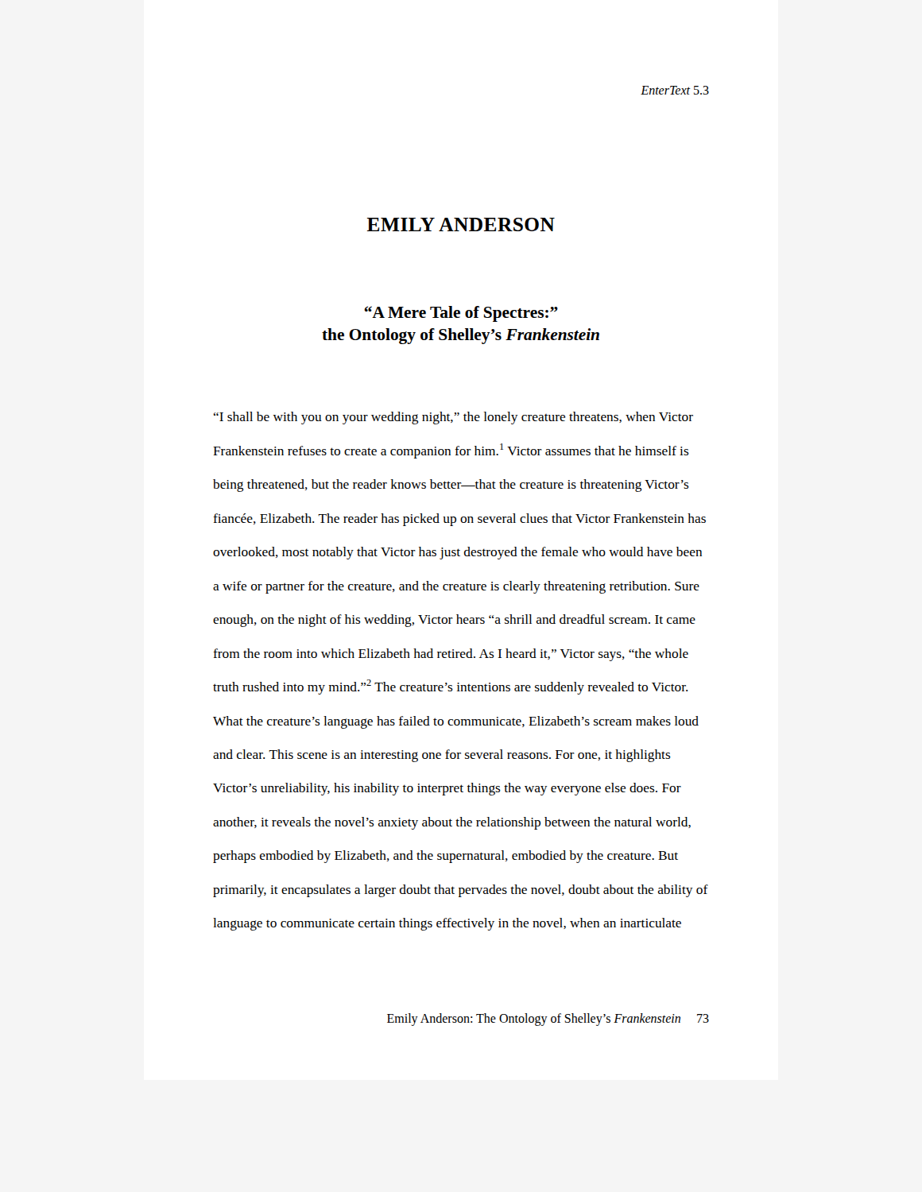EnterText 5.3
EMILY ANDERSON
“A Mere Tale of Spectres:”
the Ontology of Shelley’s Frankenstein
“I shall be with you on your wedding night,” the lonely creature threatens, when Victor Frankenstein refuses to create a companion for him.1 Victor assumes that he himself is being threatened, but the reader knows better—that the creature is threatening Victor’s fiancée, Elizabeth. The reader has picked up on several clues that Victor Frankenstein has overlooked, most notably that Victor has just destroyed the female who would have been a wife or partner for the creature, and the creature is clearly threatening retribution. Sure enough, on the night of his wedding, Victor hears “a shrill and dreadful scream. It came from the room into which Elizabeth had retired. As I heard it,” Victor says, “the whole truth rushed into my mind.”2 The creature’s intentions are suddenly revealed to Victor. What the creature’s language has failed to communicate, Elizabeth’s scream makes loud and clear. This scene is an interesting one for several reasons. For one, it highlights Victor’s unreliability, his inability to interpret things the way everyone else does. For another, it reveals the novel’s anxiety about the relationship between the natural world, perhaps embodied by Elizabeth, and the supernatural, embodied by the creature. But primarily, it encapsulates a larger doubt that pervades the novel, doubt about the ability of language to communicate certain things effectively in the novel, when an inarticulate
Emily Anderson: The Ontology of Shelley’s Frankenstein 73